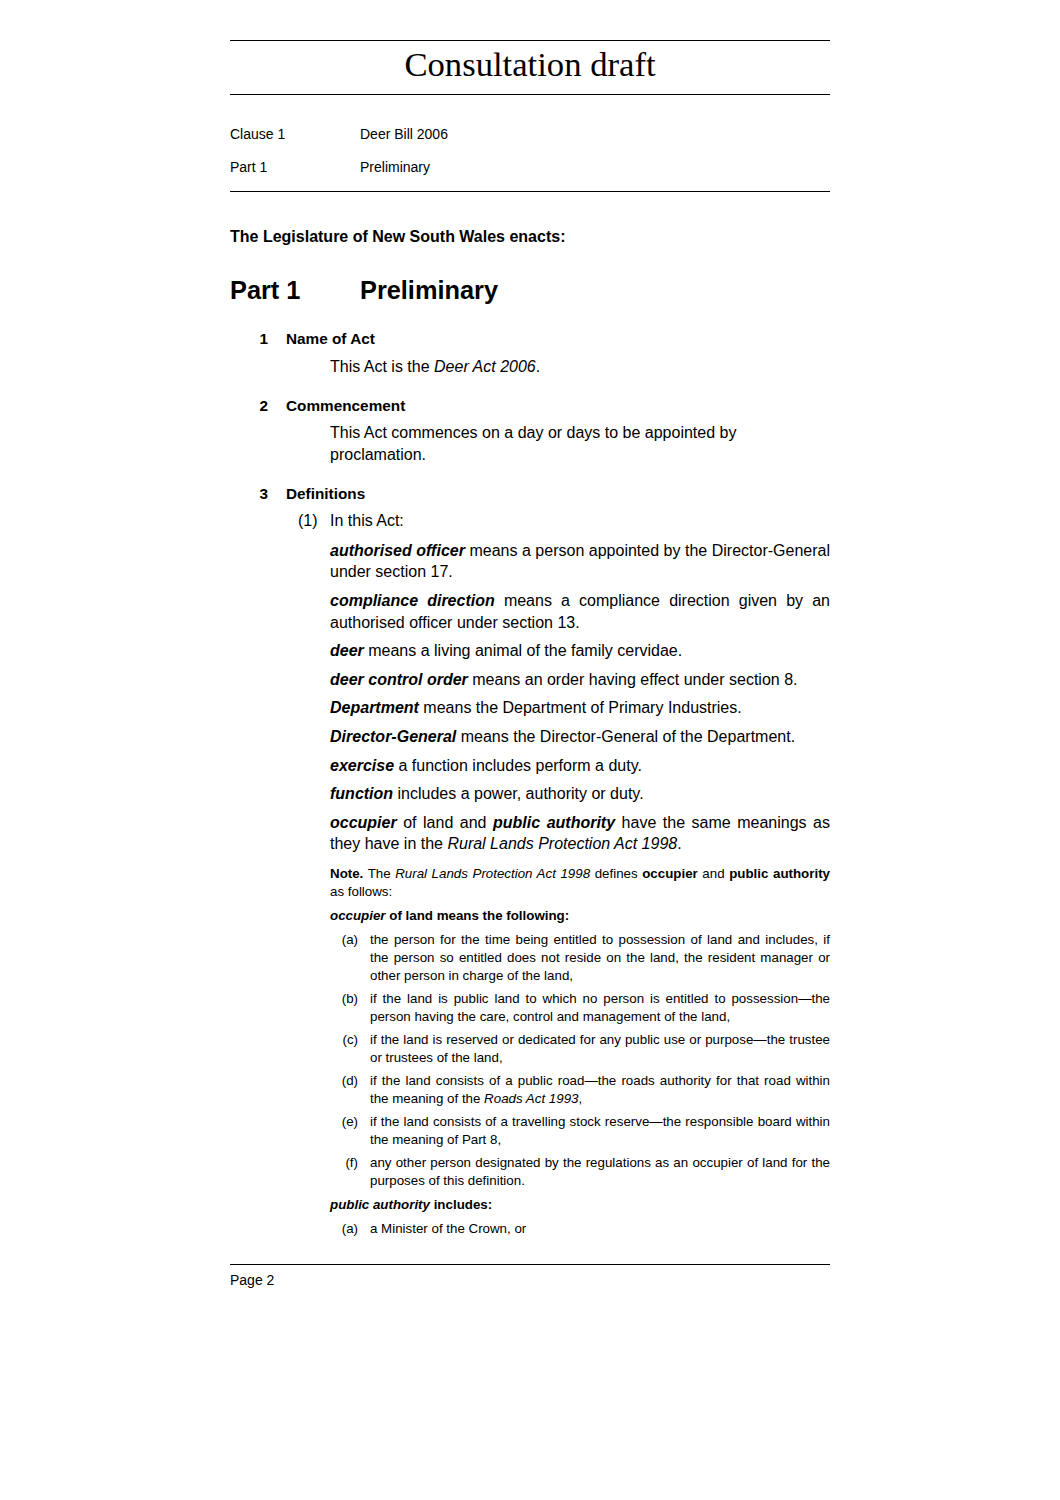Consultation draft
Clause 1
Deer Bill 2006
Part 1
Preliminary
The Legislature of New South Wales enacts:
Part 1 Preliminary
1 Name of Act
This Act is the Deer Act 2006.
2 Commencement
This Act commences on a day or days to be appointed by proclamation.
3 Definitions
(1)
In this Act:
authorised officer means a person appointed by the Director-General under section 17.
compliance direction means a compliance direction given by an authorised officer under section 13.
deer means a living animal of the family cervidae.
deer control order means an order having effect under section 8.
Department means the Department of Primary Industries.
Director-General means the Director-General of the Department.
exercise a function includes perform a duty.
function includes a power, authority or duty.
occupier of land and public authority have the same meanings as they have in the Rural Lands Protection Act 1998.
Note. The Rural Lands Protection Act 1998 defines occupier and public authority as follows:
occupier of land means the following:
(a) the person for the time being entitled to possession of land and includes, if the person so entitled does not reside on the land, the resident manager or other person in charge of the land,
(b) if the land is public land to which no person is entitled to possession—the person having the care, control and management of the land,
(c) if the land is reserved or dedicated for any public use or purpose—the trustee or trustees of the land,
(d) if the land consists of a public road—the roads authority for that road within the meaning of the Roads Act 1993,
(e) if the land consists of a travelling stock reserve—the responsible board within the meaning of Part 8,
(f) any other person designated by the regulations as an occupier of land for the purposes of this definition.
public authority includes:
(a) a Minister of the Crown, or
Page 2